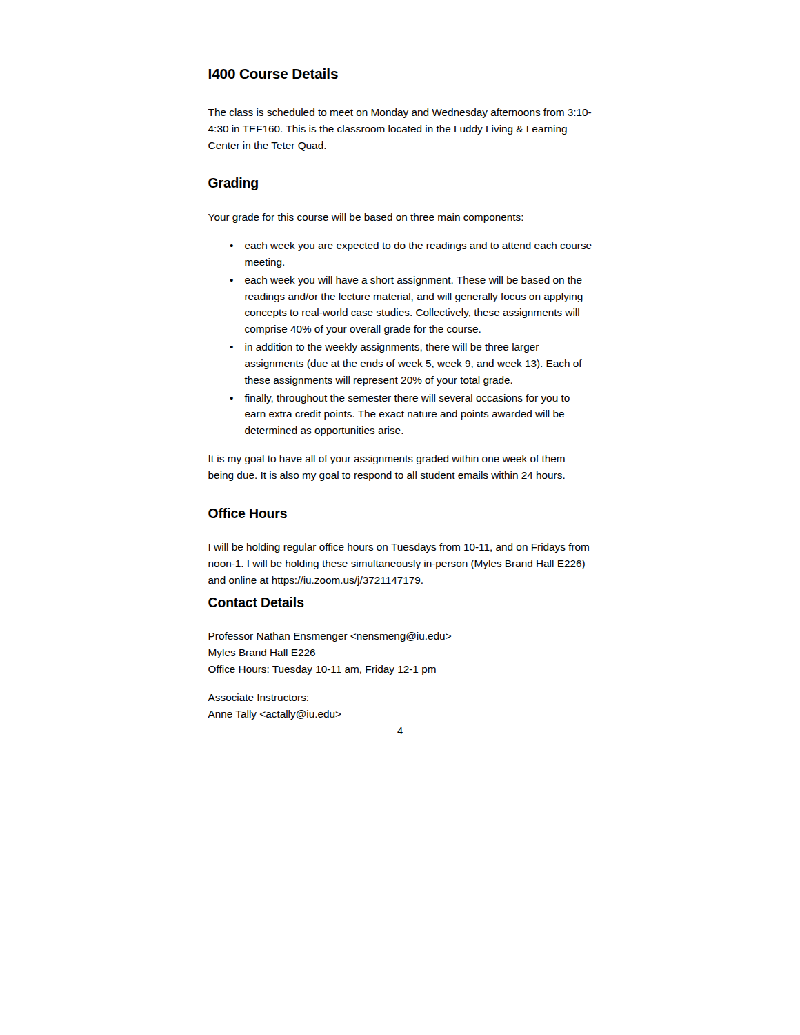I400 Course Details
The class is scheduled to meet on Monday and Wednesday afternoons from 3:10-4:30 in TEF160. This is the classroom located in the Luddy Living & Learning Center in the Teter Quad.
Grading
Your grade for this course will be based on three main components:
each week you are expected to do the readings and to attend each course meeting.
each week you will have a short assignment. These will be based on the readings and/or the lecture material, and will generally focus on applying concepts to real-world case studies. Collectively, these assignments will comprise 40% of your overall grade for the course.
in addition to the weekly assignments, there will be three larger assignments (due at the ends of week 5, week 9, and week 13). Each of these assignments will represent 20% of your total grade.
finally, throughout the semester there will several occasions for you to earn extra credit points. The exact nature and points awarded will be determined as opportunities arise.
It is my goal to have all of your assignments graded within one week of them being due. It is also my goal to respond to all student emails within 24 hours.
Office Hours
I will be holding regular office hours on Tuesdays from 10-11, and on Fridays from noon-1. I will be holding these simultaneously in-person (Myles Brand Hall E226) and online at https://iu.zoom.us/j/3721147179.
Contact Details
Professor Nathan Ensmenger <nensmeng@iu.edu>
Myles Brand Hall E226
Office Hours: Tuesday 10-11 am, Friday 12-1 pm
Associate Instructors:
Anne Tally <actally@iu.edu>
4